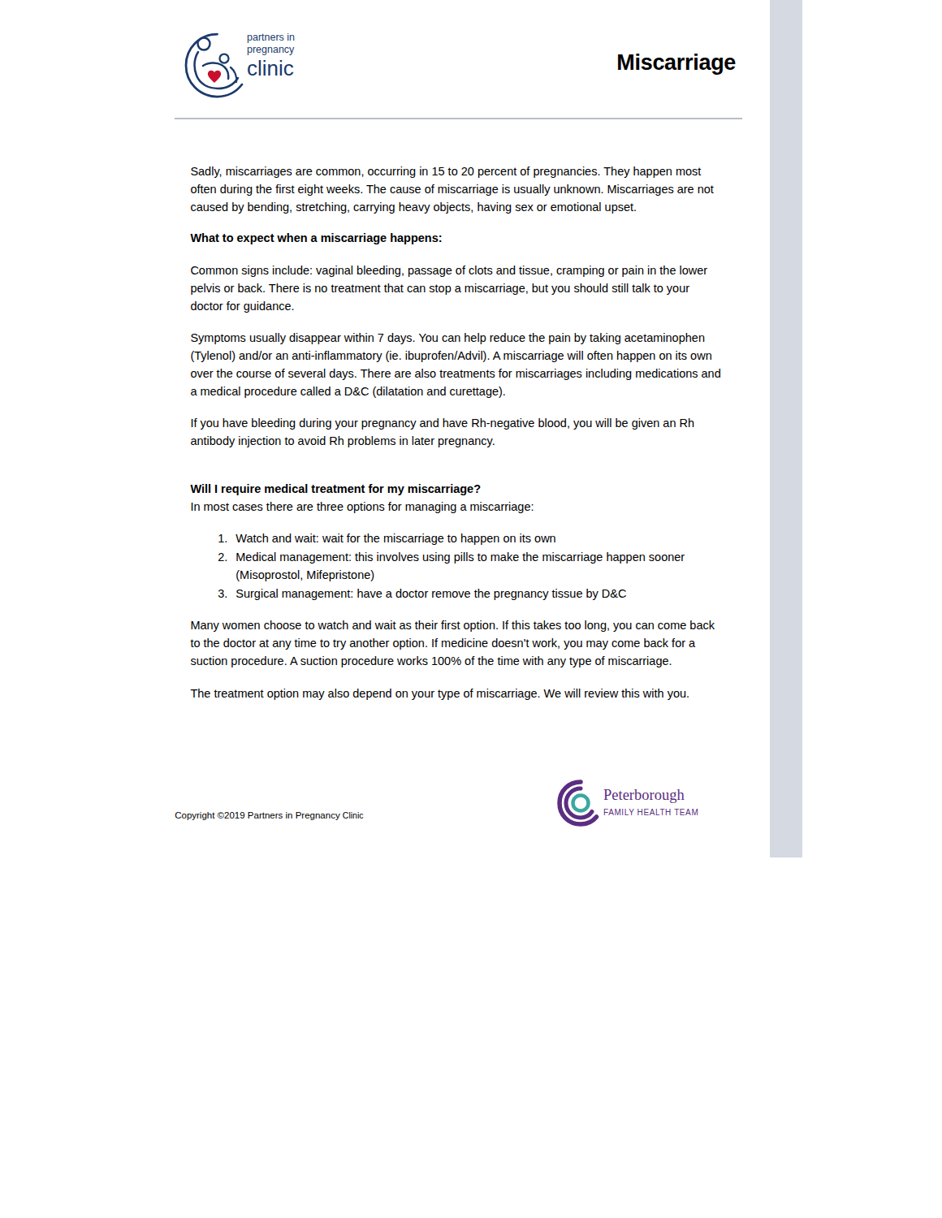partners in pregnancy clinic
Miscarriage
Sadly, miscarriages are common, occurring in 15 to 20 percent of pregnancies. They happen most often during the first eight weeks. The cause of miscarriage is usually unknown. Miscarriages are not caused by bending, stretching, carrying heavy objects, having sex or emotional upset.
What to expect when a miscarriage happens:
Common signs include: vaginal bleeding, passage of clots and tissue, cramping or pain in the lower pelvis or back. There is no treatment that can stop a miscarriage, but you should still talk to your doctor for guidance.
Symptoms usually disappear within 7 days. You can help reduce the pain by taking acetaminophen (Tylenol) and/or an anti-inflammatory (ie. ibuprofen/Advil). A miscarriage will often happen on its own over the course of several days. There are also treatments for miscarriages including medications and a medical procedure called a D&C (dilatation and curettage).
If you have bleeding during your pregnancy and have Rh-negative blood, you will be given an Rh antibody injection to avoid Rh problems in later pregnancy.
Will I require medical treatment for my miscarriage?
In most cases there are three options for managing a miscarriage:
Watch and wait: wait for the miscarriage to happen on its own
Medical management: this involves using pills to make the miscarriage happen sooner (Misoprostol, Mifepristone)
Surgical management: have a doctor remove the pregnancy tissue by D&C
Many women choose to watch and wait as their first option. If this takes too long, you can come back to the doctor at any time to try another option. If medicine doesn't work, you may come back for a suction procedure. A suction procedure works 100% of the time with any type of miscarriage.
The treatment option may also depend on your type of miscarriage. We will review this with you.
Copyright ©2019 Partners in Pregnancy Clinic
Peterborough FAMILY HEALTH TEAM